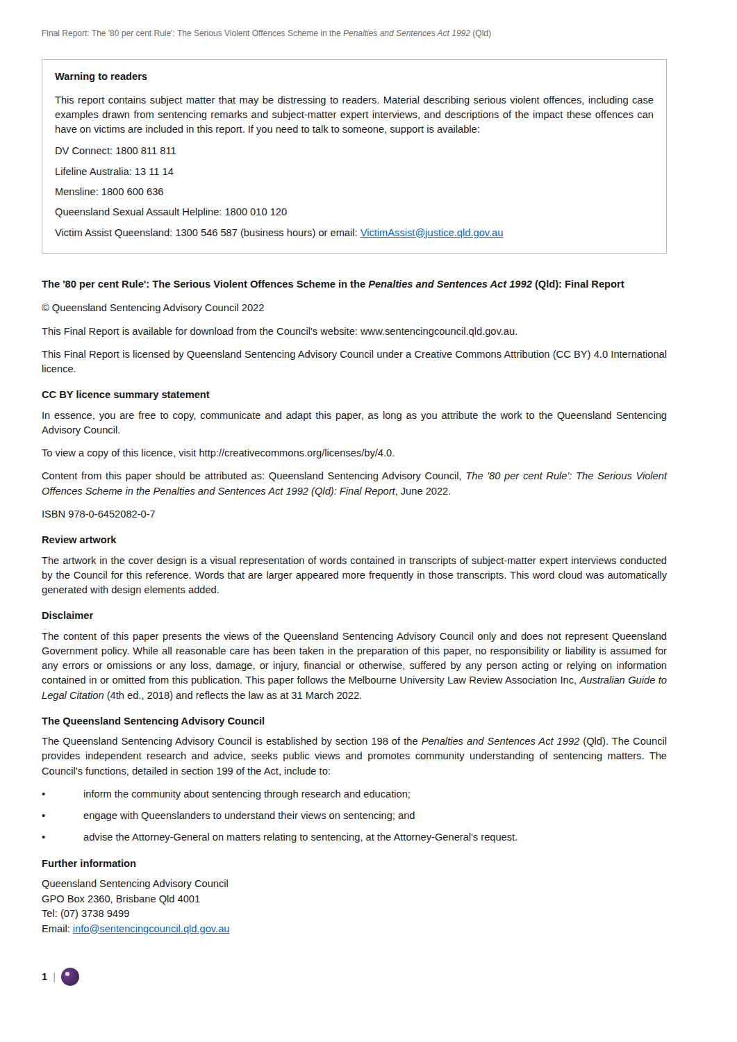Final Report: The '80 per cent Rule': The Serious Violent Offences Scheme in the Penalties and Sentences Act 1992 (Qld)
Warning to readers
This report contains subject matter that may be distressing to readers. Material describing serious violent offences, including case examples drawn from sentencing remarks and subject-matter expert interviews, and descriptions of the impact these offences can have on victims are included in this report. If you need to talk to someone, support is available:
DV Connect: 1800 811 811
Lifeline Australia: 13 11 14
Mensline: 1800 600 636
Queensland Sexual Assault Helpline: 1800 010 120
Victim Assist Queensland: 1300 546 587 (business hours) or email: VictimAssist@justice.qld.gov.au
The '80 per cent Rule': The Serious Violent Offences Scheme in the Penalties and Sentences Act 1992 (Qld): Final Report
© Queensland Sentencing Advisory Council 2022
This Final Report is available for download from the Council's website: www.sentencingcouncil.qld.gov.au.
This Final Report is licensed by Queensland Sentencing Advisory Council under a Creative Commons Attribution (CC BY) 4.0 International licence.
CC BY licence summary statement
In essence, you are free to copy, communicate and adapt this paper, as long as you attribute the work to the Queensland Sentencing Advisory Council.
To view a copy of this licence, visit http://creativecommons.org/licenses/by/4.0.
Content from this paper should be attributed as: Queensland Sentencing Advisory Council, The '80 per cent Rule': The Serious Violent Offences Scheme in the Penalties and Sentences Act 1992 (Qld): Final Report, June 2022.
ISBN 978-0-6452082-0-7
Review artwork
The artwork in the cover design is a visual representation of words contained in transcripts of subject-matter expert interviews conducted by the Council for this reference. Words that are larger appeared more frequently in those transcripts. This word cloud was automatically generated with design elements added.
Disclaimer
The content of this paper presents the views of the Queensland Sentencing Advisory Council only and does not represent Queensland Government policy. While all reasonable care has been taken in the preparation of this paper, no responsibility or liability is assumed for any errors or omissions or any loss, damage, or injury, financial or otherwise, suffered by any person acting or relying on information contained in or omitted from this publication. This paper follows the Melbourne University Law Review Association Inc, Australian Guide to Legal Citation (4th ed., 2018) and reflects the law as at 31 March 2022.
The Queensland Sentencing Advisory Council
The Queensland Sentencing Advisory Council is established by section 198 of the Penalties and Sentences Act 1992 (Qld). The Council provides independent research and advice, seeks public views and promotes community understanding of sentencing matters. The Council's functions, detailed in section 199 of the Act, include to:
inform the community about sentencing through research and education;
engage with Queenslanders to understand their views on sentencing; and
advise the Attorney-General on matters relating to sentencing, at the Attorney-General's request.
Further information
Queensland Sentencing Advisory Council
GPO Box 2360, Brisbane Qld 4001
Tel: (07) 3738 9499
Email: info@sentencingcouncil.qld.gov.au
1 |